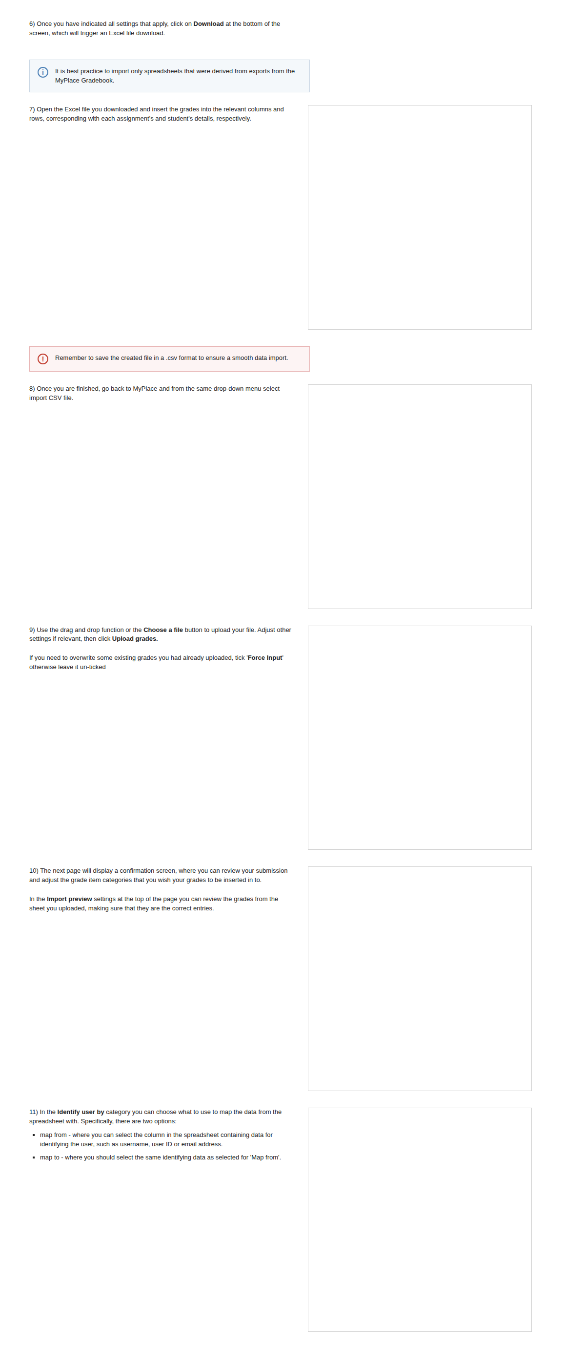6) Once you have indicated all settings that apply, click on Download at the bottom of the screen, which will trigger an Excel file download.
i
It is best practice to import only spreadsheets that were derived from exports from the MyPlace Gradebook.
7) Open the Excel file you downloaded and insert the grades into the relevant columns and rows, corresponding with each assignment's and student's details, respectively.
!
Remember to save the created file in a .csv format to ensure a smooth data import.
8) Once you are finished, go back to MyPlace and from the same drop-down menu select import CSV file.
9) Use the drag and drop function or the Choose a file button to upload your file. Adjust other settings if relevant, then click Upload grades.
If you need to overwrite some existing grades you had already uploaded, tick 'Force Input' otherwise leave it un-ticked
10) The next page will display a confirmation screen, where you can review your submission and adjust the grade item categories that you wish your grades to be inserted in to.
In the Import preview settings at the top of the page you can review the grades from the sheet you uploaded, making sure that they are the correct entries.
11) In the Identify user by category you can choose what to use to map the data from the spreadsheet with. Specifically, there are two options:
map from - where you can select the column in the spreadsheet containing data for identifying the user, such as username, user ID or email address.
map to - where you should select the same identifying data as selected for 'Map from'.